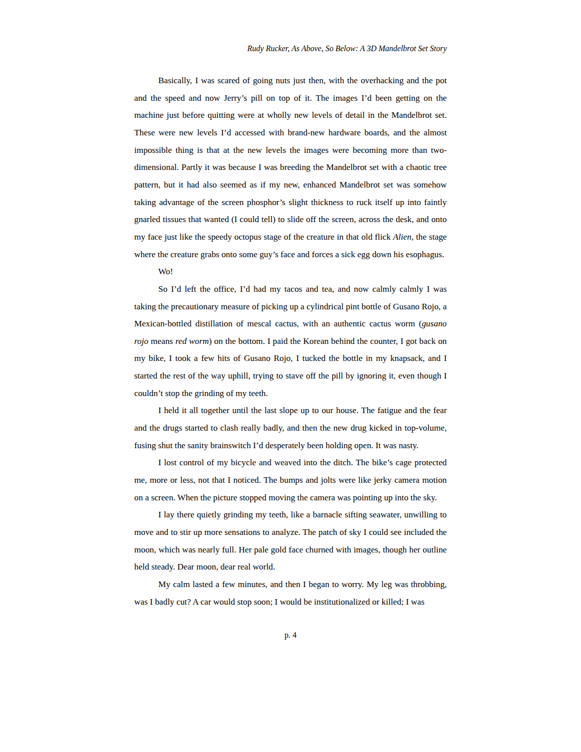Rudy Rucker, As Above, So Below: A 3D Mandelbrot Set Story
Basically, I was scared of going nuts just then, with the overhacking and the pot and the speed and now Jerry’s pill on top of it. The images I’d been getting on the machine just before quitting were at wholly new levels of detail in the Mandelbrot set. These were new levels I’d accessed with brand-new hardware boards, and the almost impossible thing is that at the new levels the images were becoming more than two-dimensional. Partly it was because I was breeding the Mandelbrot set with a chaotic tree pattern, but it had also seemed as if my new, enhanced Mandelbrot set was somehow taking advantage of the screen phosphor’s slight thickness to ruck itself up into faintly gnarled tissues that wanted (I could tell) to slide off the screen, across the desk, and onto my face just like the speedy octopus stage of the creature in that old flick Alien, the stage where the creature grabs onto some guy’s face and forces a sick egg down his esophagus.
Wo!
So I’d left the office, I’d had my tacos and tea, and now calmly calmly I was taking the precautionary measure of picking up a cylindrical pint bottle of Gusano Rojo, a Mexican-bottled distillation of mescal cactus, with an authentic cactus worm (gusano rojo means red worm) on the bottom. I paid the Korean behind the counter, I got back on my bike, I took a few hits of Gusano Rojo, I tucked the bottle in my knapsack, and I started the rest of the way uphill, trying to stave off the pill by ignoring it, even though I couldn’t stop the grinding of my teeth.
I held it all together until the last slope up to our house. The fatigue and the fear and the drugs started to clash really badly, and then the new drug kicked in top-volume, fusing shut the sanity brainswitch I’d desperately been holding open. It was nasty.
I lost control of my bicycle and weaved into the ditch. The bike’s cage protected me, more or less, not that I noticed. The bumps and jolts were like jerky camera motion on a screen. When the picture stopped moving the camera was pointing up into the sky.
I lay there quietly grinding my teeth, like a barnacle sifting seawater, unwilling to move and to stir up more sensations to analyze. The patch of sky I could see included the moon, which was nearly full. Her pale gold face churned with images, though her outline held steady. Dear moon, dear real world.
My calm lasted a few minutes, and then I began to worry. My leg was throbbing, was I badly cut? A car would stop soon; I would be institutionalized or killed; I was
p. 4